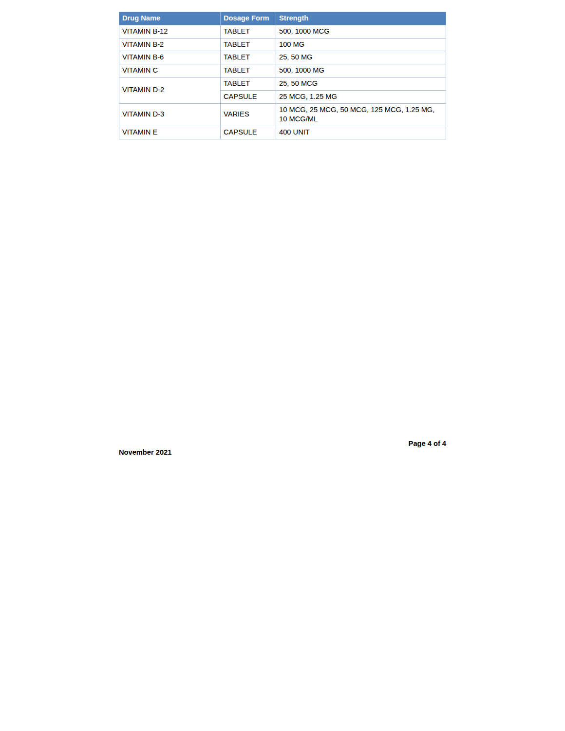| Drug Name | Dosage Form | Strength |
| --- | --- | --- |
| VITAMIN B-12 | TABLET | 500, 1000 MCG |
| VITAMIN B-2 | TABLET | 100 MG |
| VITAMIN B-6 | TABLET | 25, 50 MG |
| VITAMIN C | TABLET | 500, 1000 MG |
| VITAMIN D-2 | TABLET | 25, 50 MCG |
| CAPSULE | 25 MCG, 1.25 MG |
| VITAMIN D-3 | VARIES | 10 MCG, 25 MCG, 50 MCG, 125 MCG, 1.25 MG, 10 MCG/ML |
| VITAMIN E | CAPSULE | 400 UNIT |
Page 4 of 4
November 2021